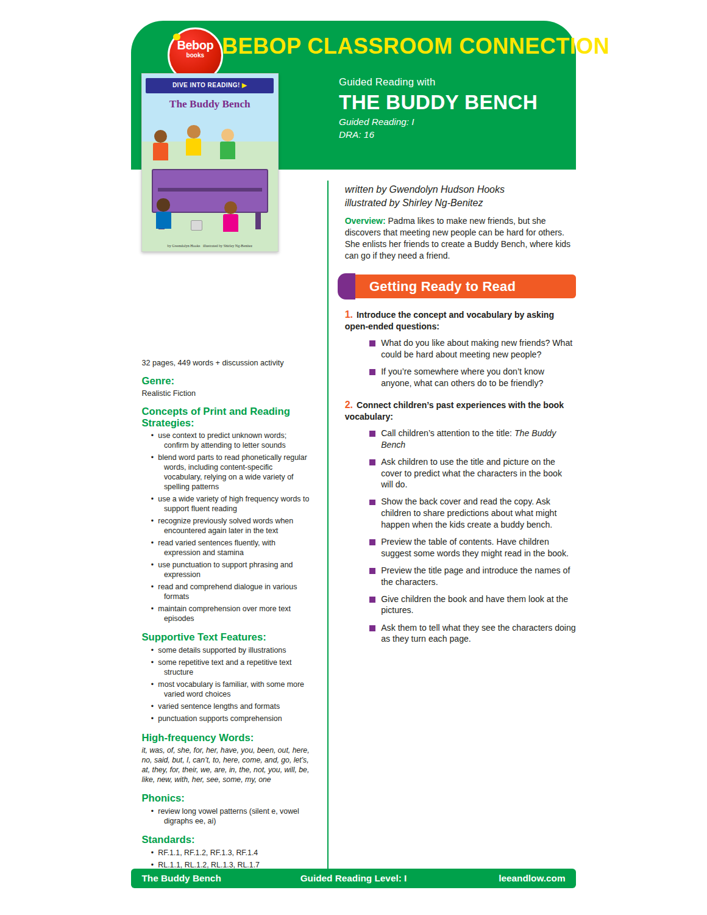Bebop books
Bebop Classroom Connection
Guided Reading with
The Buddy Bench
Guided Reading: I
DRA: 16
DIVE INTO READING! ▶
The Buddy Bench
by Gwendolyn Hooks illustrated by Shirley Ng-Benitez
32 pages, 449 words + discussion activity
Genre:
Realistic Fiction
Concepts of Print and Reading Strategies:
use context to predict unknown words; confirm by attending to letter sounds
blend word parts to read phonetically regular words, including content-specific vocabulary, relying on a wide variety of spelling patterns
use a wide variety of high frequency words to support fluent reading
recognize previously solved words when encountered again later in the text
read varied sentences fluently, with expression and stamina
use punctuation to support phrasing and expression
read and comprehend dialogue in various formats
maintain comprehension over more text episodes
Supportive Text Features:
some details supported by illustrations
some repetitive text and a repetitive text structure
most vocabulary is familiar, with some more varied word choices
varied sentence lengths and formats
punctuation supports comprehension
High-frequency Words:
it, was, of, she, for, her, have, you, been, out, here, no, said, but, I, can’t, to, here, come, and, go, let’s, at, they, for, their, we, are, in, the, not, you, will, be, like, new, with, her, see, some, my, one
Phonics:
review long vowel patterns (silent e, vowel digraphs ee, ai)
Standards:
RF.1.1, RF.1.2, RF.1.3, RF.1.4
RL.1.1, RL.1.2, RL.1.3, RL.1.7
written by Gwendolyn Hudson Hooks
illustrated by Shirley Ng-Benitez
Overview: Padma likes to make new friends, but she discovers that meeting new people can be hard for others. She enlists her friends to create a Buddy Bench, where kids can go if they need a friend.
Getting Ready to Read
1. Introduce the concept and vocabulary by asking open-ended questions:
What do you like about making new friends? What could be hard about meeting new people?
If you’re somewhere where you don’t know anyone, what can others do to be friendly?
2. Connect children’s past experiences with the book vocabulary:
Call children’s attention to the title: The Buddy Bench
Ask children to use the title and picture on the cover to predict what the characters in the book will do.
Show the back cover and read the copy. Ask children to share predictions about what might happen when the kids create a buddy bench.
Preview the table of contents. Have children suggest some words they might read in the book.
Preview the title page and introduce the names of the characters.
Give children the book and have them look at the pictures.
Ask them to tell what they see the characters doing as they turn each page.
The Buddy Bench
Guided Reading Level: I
leeandlow.com